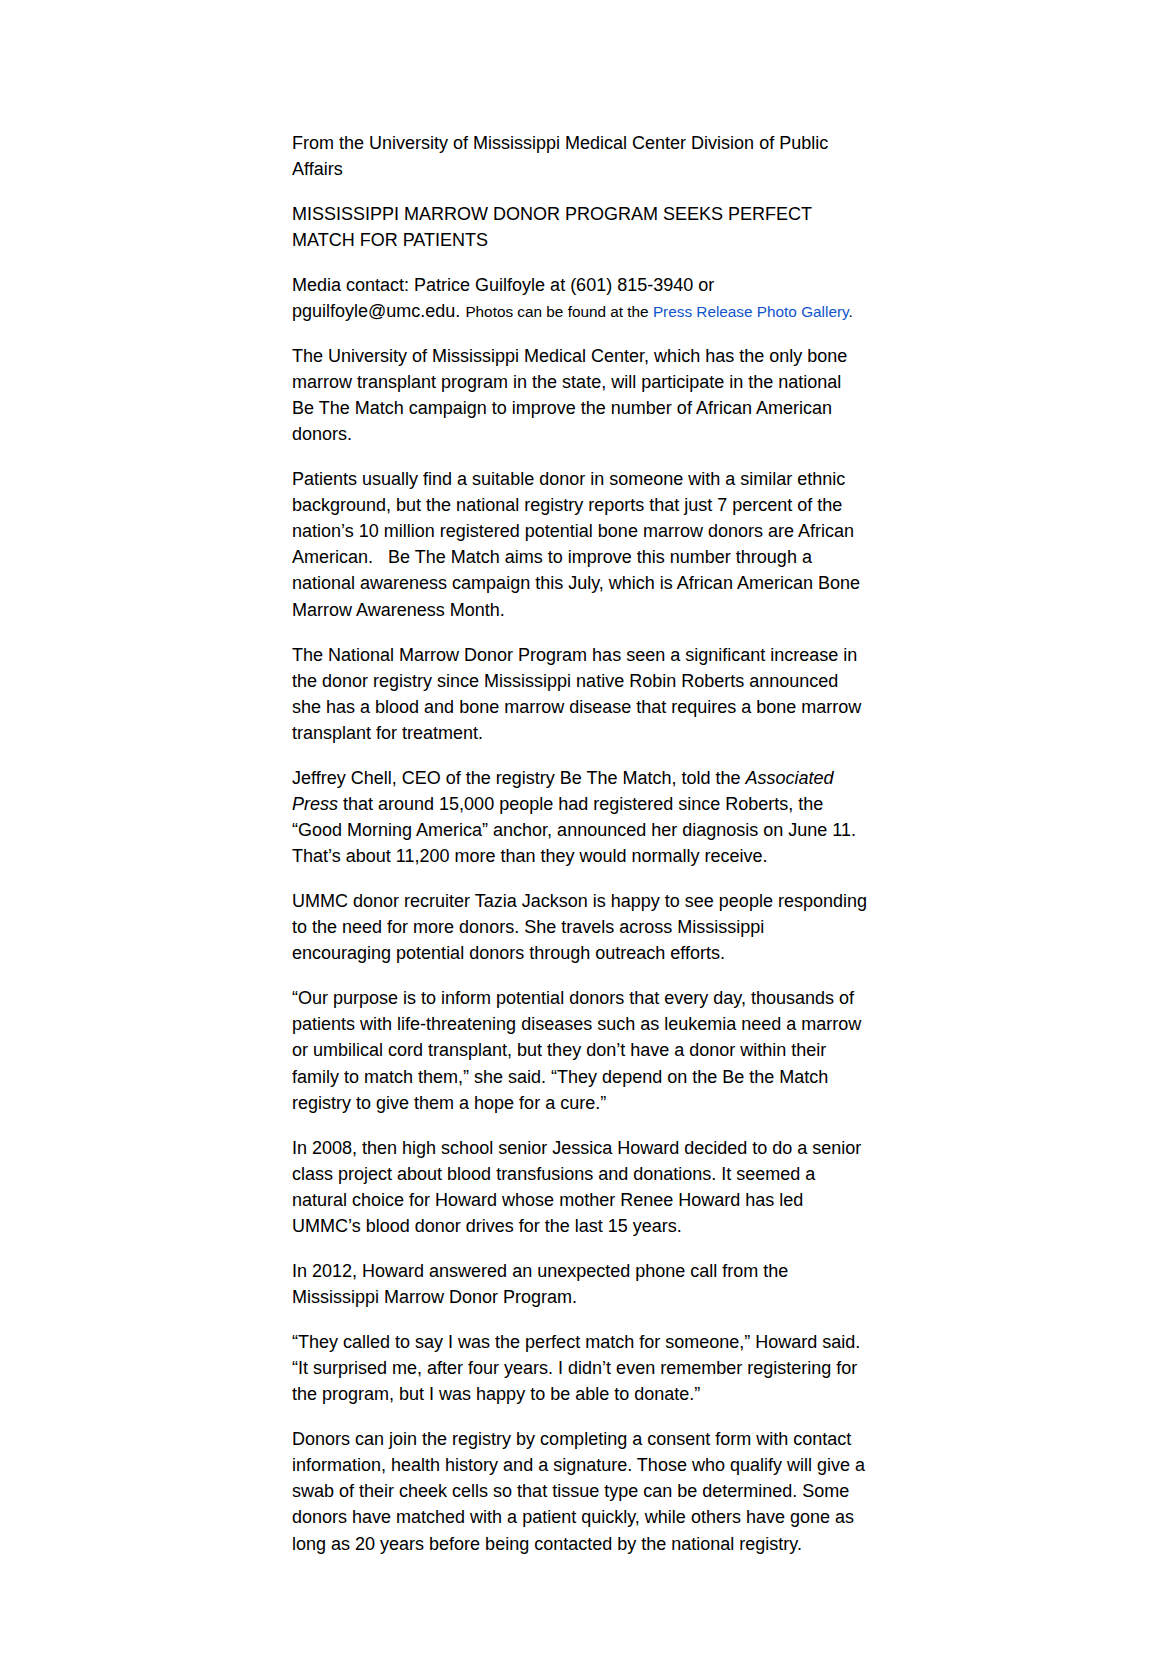From the University of Mississippi Medical Center Division of Public Affairs
MISSISSIPPI MARROW DONOR PROGRAM SEEKS PERFECT MATCH FOR PATIENTS
Media contact: Patrice Guilfoyle at (601) 815-3940 or pguilfoyle@umc.edu. Photos can be found at the Press Release Photo Gallery.
The University of Mississippi Medical Center, which has the only bone marrow transplant program in the state, will participate in the national Be The Match campaign to improve the number of African American donors.
Patients usually find a suitable donor in someone with a similar ethnic background, but the national registry reports that just 7 percent of the nation’s 10 million registered potential bone marrow donors are African American. Be The Match aims to improve this number through a national awareness campaign this July, which is African American Bone Marrow Awareness Month.
The National Marrow Donor Program has seen a significant increase in the donor registry since Mississippi native Robin Roberts announced she has a blood and bone marrow disease that requires a bone marrow transplant for treatment.
Jeffrey Chell, CEO of the registry Be The Match, told the Associated Press that around 15,000 people had registered since Roberts, the “Good Morning America” anchor, announced her diagnosis on June 11. That’s about 11,200 more than they would normally receive.
UMMC donor recruiter Tazia Jackson is happy to see people responding to the need for more donors. She travels across Mississippi encouraging potential donors through outreach efforts.
“Our purpose is to inform potential donors that every day, thousands of patients with life-threatening diseases such as leukemia need a marrow or umbilical cord transplant, but they don’t have a donor within their family to match them,” she said. “They depend on the Be the Match registry to give them a hope for a cure.”
In 2008, then high school senior Jessica Howard decided to do a senior class project about blood transfusions and donations. It seemed a natural choice for Howard whose mother Renee Howard has led UMMC’s blood donor drives for the last 15 years.
In 2012, Howard answered an unexpected phone call from the Mississippi Marrow Donor Program.
“They called to say I was the perfect match for someone,” Howard said. “It surprised me, after four years. I didn’t even remember registering for the program, but I was happy to be able to donate.”
Donors can join the registry by completing a consent form with contact information, health history and a signature. Those who qualify will give a swab of their cheek cells so that tissue type can be determined. Some donors have matched with a patient quickly, while others have gone as long as 20 years before being contacted by the national registry.